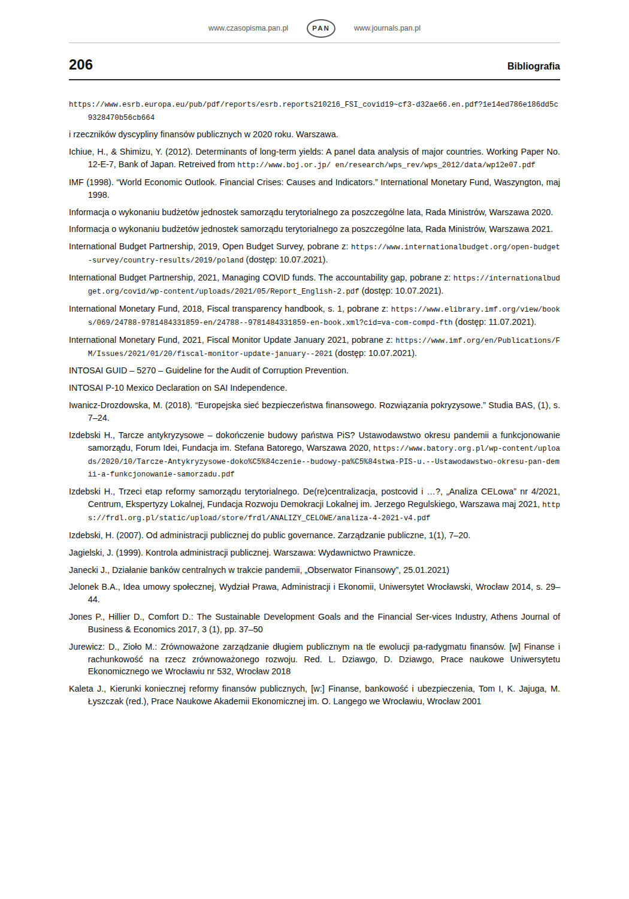www.czasopisma.pan.pl PAN www.journals.pan.pl
206 Bibliografia
https://www.esrb.europa.eu/pub/pdf/reports/esrb.reports210216_FSI_covid19~cf3-d32ae66.en.pdf?1e14ed786e186dd5c9328470b56cb664
i rzeczników dyscypliny finansów publicznych w 2020 roku. Warszawa.
Ichiue, H., & Shimizu, Y. (2012). Determinants of long-term yields: A panel data analysis of major countries. Working Paper No. 12-E-7, Bank of Japan. Retreived from http://www.boj.or.jp/ en/research/wps_rev/wps_2012/data/wp12e07.pdf
IMF (1998). “World Economic Outlook. Financial Crises: Causes and Indicators.” International Monetary Fund, Waszyngton, maj 1998.
Informacja o wykonaniu budżetów jednostek samorządu terytorialnego za poszczególne lata, Rada Ministrów, Warszawa 2020.
Informacja o wykonaniu budżetów jednostek samorządu terytorialnego za poszczególne lata, Rada Ministrów, Warszawa 2021.
International Budget Partnership, 2019, Open Budget Survey, pobrane z: https://www.internationalbudget.org/open-budget-survey/country-results/2019/poland (dostęp: 10.07.2021).
International Budget Partnership, 2021, Managing COVID funds. The accountability gap, pobrane z: https://internationalbudget.org/covid/wp-content/uploads/2021/05/Report_English-2.pdf (dostęp: 10.07.2021).
International Monetary Fund, 2018, Fiscal transparency handbook, s. 1, pobrane z: https://www.elibrary.imf.org/view/books/069/24788-9781484331859-en/24788--9781484331859-en-book.xml?cid=va-com-compd-fth (dostęp: 11.07.2021).
International Monetary Fund, 2021, Fiscal Monitor Update January 2021, pobrane z: https://www.imf.org/en/Publications/FM/Issues/2021/01/20/fiscal-monitor-update-january--2021 (dostęp: 10.07.2021).
INTOSAI GUID – 5270 – Guideline for the Audit of Corruption Prevention.
INTOSAI P-10 Mexico Declaration on SAI Independence.
Iwanicz-Drozdowska, M. (2018). “Europejska sieć bezpieczeństwa finansowego. Rozwiązania pokryzysowe.” Studia BAS, (1), s. 7–24.
Izdebski H., Tarcze antykryzysowe – dokończenie budowy państwa PiS? Ustawodawstwo okresu pandemii a funkcjonowanie samorządu, Forum Idei, Fundacja im. Stefana Batorego, Warszawa 2020, https://www.batory.org.pl/wp-content/uploads/2020/10/Tarcze-Antykryzysowe-doko%C5%84czenie--budowy-pa%C5%84stwa-PIS-u.--Ustawodawstwo-okresu-pan-demii-a-funkcjonowanie-samorzadu.pdf
Izdebski H., Trzeci etap reformy samorządu terytorialnego. De(re)centralizacja, postcovid i …?, „Analiza CELowa” nr 4/2021, Centrum, Ekspertyzy Lokalnej, Fundacja Rozwoju Demokracji Lokalnej im. Jerzego Regulskiego, Warszawa maj 2021, https://frdl.org.pl/static/upload/store/frdl/ANALIZY_CELOWE/analiza-4-2021-v4.pdf
Izdebski, H. (2007). Od administracji publicznej do public governance. Zarządzanie publiczne, 1(1), 7–20.
Jagielski, J. (1999). Kontrola administracji publicznej. Warszawa: Wydawnictwo Prawnicze.
Janecki J., Działanie banków centralnych w trakcie pandemii, „Obserwator Finansowy”, 25.01.2021)
Jelonek B.A., Idea umowy społecznej, Wydział Prawa, Administracji i Ekonomii, Uniwersytet Wrocławski, Wrocław 2014, s. 29–44.
Jones P., Hillier D., Comfort D.: The Sustainable Development Goals and the Financial Ser-vices Industry, Athens Journal of Business & Economics 2017, 3 (1), pp. 37–50
Jurewicz: D., Zioło M.: Zrównoważone zarządzanie długiem publicznym na tle ewolucji pa-radygmatu finansów. [w] Finanse i rachunkowość na rzecz zrównoważonego rozwoju. Red. L. Dziawgo, D. Dziawgo, Prace naukowe Uniwersytetu Ekonomicznego we Wrocławiu nr 532, Wrocław 2018
Kaleta J., Kierunki koniecznej reformy finansów publicznych, [w:] Finanse, bankowość i ubezpieczenia, Tom I, K. Jajuga, M. Łyszczak (red.), Prace Naukowe Akademii Ekonomicznej im. O. Langego we Wrocławiu, Wrocław 2001